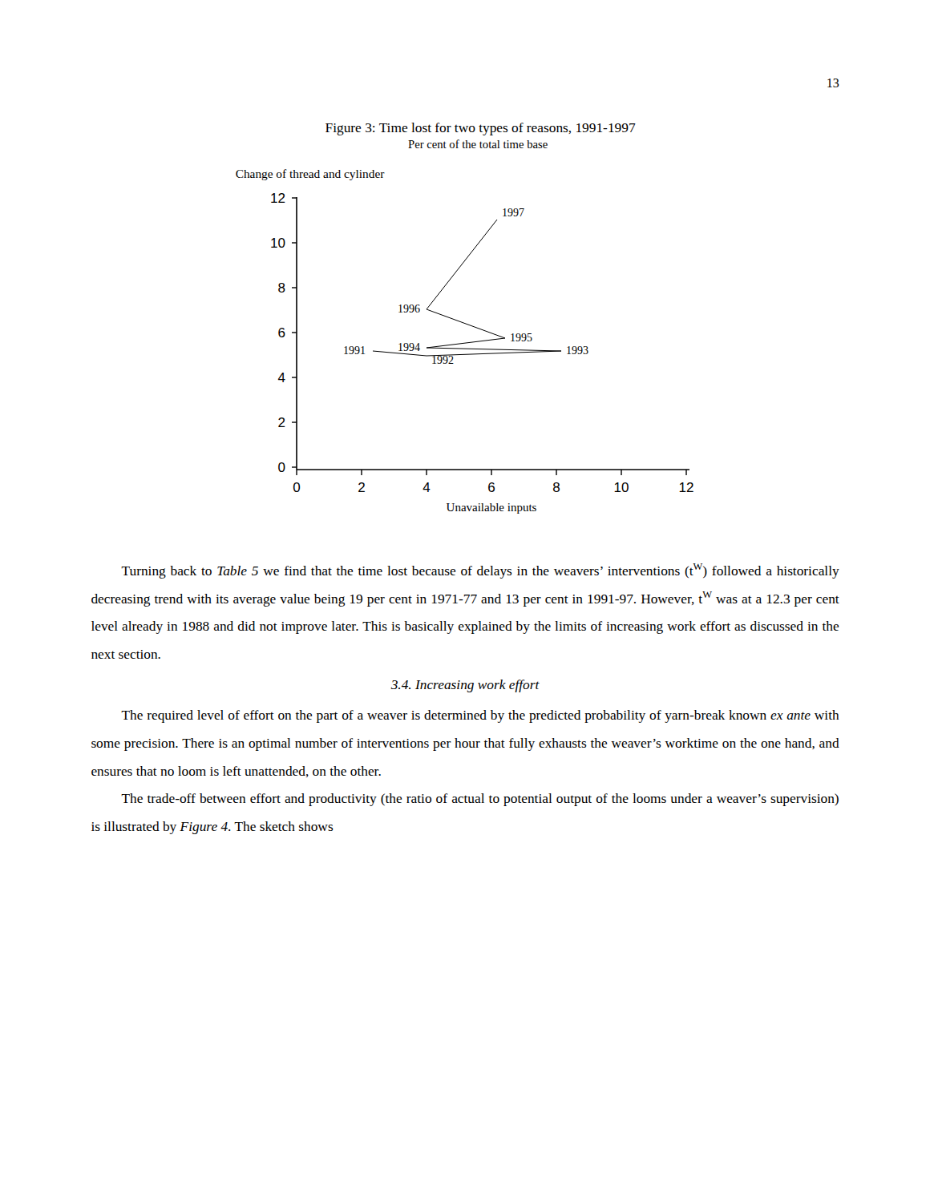13
Figure 3: Time lost for two types of reasons, 1991-1997
Per cent of the total time base
Change of thread and cylinder
12 10 8 6 4 2 0 0 2 4 6 8 10 12 1991 1992 1993 1994 1995 1996 1997 Unavailable inputs
Turning back to Table 5 we find that the time lost because of delays in the weavers’ interventions (tW) followed a historically decreasing trend with its average value being 19 per cent in 1971-77 and 13 per cent in 1991-97. However, tW was at a 12.3 per cent level already in 1988 and did not improve later. This is basically explained by the limits of increasing work effort as discussed in the next section.
3.4. Increasing work effort
The required level of effort on the part of a weaver is determined by the predicted probability of yarn-break known ex ante with some precision. There is an optimal number of interventions per hour that fully exhausts the weaver’s worktime on the one hand, and ensures that no loom is left unattended, on the other.
The trade-off between effort and productivity (the ratio of actual to potential output of the looms under a weaver’s supervision) is illustrated by Figure 4. The sketch shows